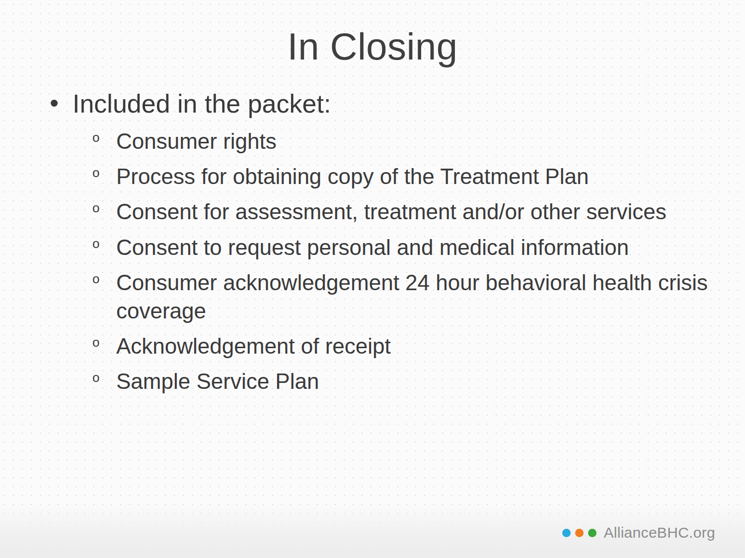In Closing
Included in the packet:
Consumer rights
Process for obtaining copy of the Treatment Plan
Consent for assessment, treatment and/or other services
Consent to request personal and medical information
Consumer acknowledgement 24 hour behavioral health crisis coverage
Acknowledgement of receipt
Sample Service Plan
AllianceBHC.org